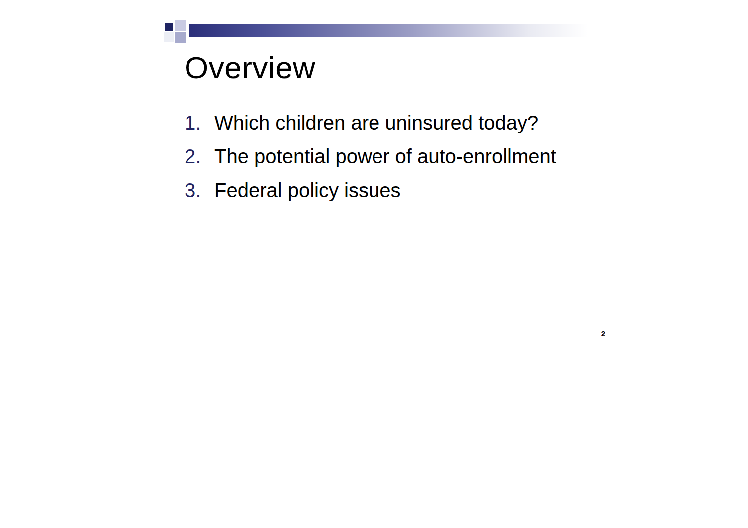Overview
Which children are uninsured today?
The potential power of auto-enrollment
Federal policy issues
2